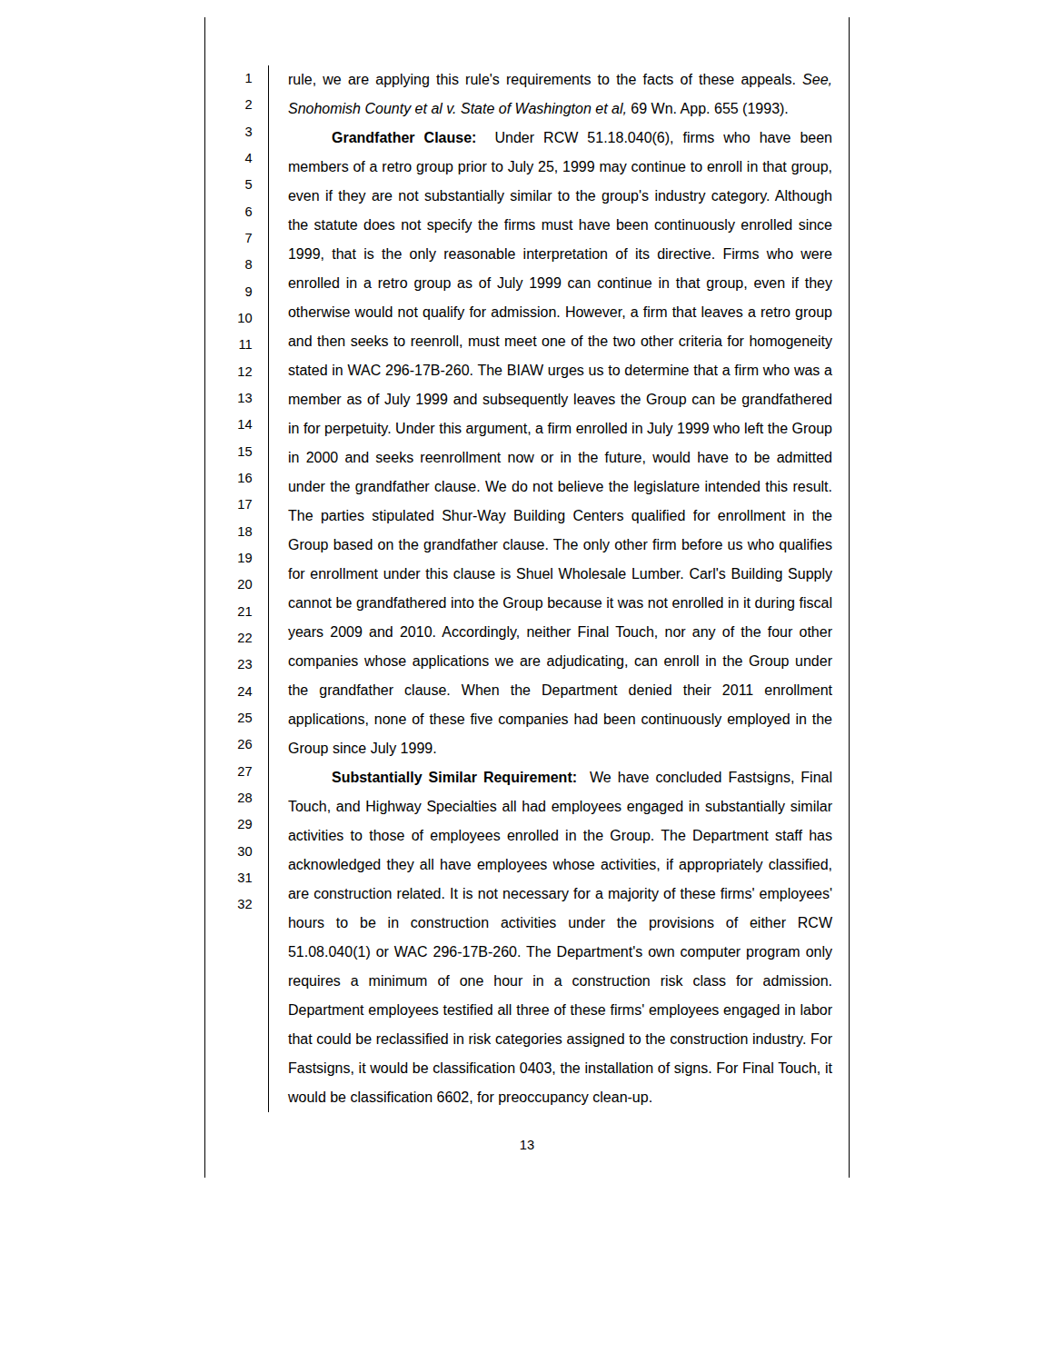1
2
3
4
5
6
7
8
9
10
11
12
13
14
15
16
17
18
19
20
21
22
23
24
25
26
27
28
29
30
31
32
rule, we are applying this rule's requirements to the facts of these appeals. See, Snohomish County et al v. State of Washington et al, 69 Wn. App. 655 (1993).
Grandfather Clause: Under RCW 51.18.040(6), firms who have been members of a retro group prior to July 25, 1999 may continue to enroll in that group, even if they are not substantially similar to the group's industry category. Although the statute does not specify the firms must have been continuously enrolled since 1999, that is the only reasonable interpretation of its directive. Firms who were enrolled in a retro group as of July 1999 can continue in that group, even if they otherwise would not qualify for admission. However, a firm that leaves a retro group and then seeks to reenroll, must meet one of the two other criteria for homogeneity stated in WAC 296-17B-260. The BIAW urges us to determine that a firm who was a member as of July 1999 and subsequently leaves the Group can be grandfathered in for perpetuity. Under this argument, a firm enrolled in July 1999 who left the Group in 2000 and seeks reenrollment now or in the future, would have to be admitted under the grandfather clause. We do not believe the legislature intended this result. The parties stipulated Shur-Way Building Centers qualified for enrollment in the Group based on the grandfather clause. The only other firm before us who qualifies for enrollment under this clause is Shuel Wholesale Lumber. Carl's Building Supply cannot be grandfathered into the Group because it was not enrolled in it during fiscal years 2009 and 2010. Accordingly, neither Final Touch, nor any of the four other companies whose applications we are adjudicating, can enroll in the Group under the grandfather clause. When the Department denied their 2011 enrollment applications, none of these five companies had been continuously employed in the Group since July 1999.
Substantially Similar Requirement: We have concluded Fastsigns, Final Touch, and Highway Specialties all had employees engaged in substantially similar activities to those of employees enrolled in the Group. The Department staff has acknowledged they all have employees whose activities, if appropriately classified, are construction related. It is not necessary for a majority of these firms' employees' hours to be in construction activities under the provisions of either RCW 51.08.040(1) or WAC 296-17B-260. The Department's own computer program only requires a minimum of one hour in a construction risk class for admission. Department employees testified all three of these firms' employees engaged in labor that could be reclassified in risk categories assigned to the construction industry. For Fastsigns, it would be classification 0403, the installation of signs. For Final Touch, it would be classification 6602, for preoccupancy clean-up.
13